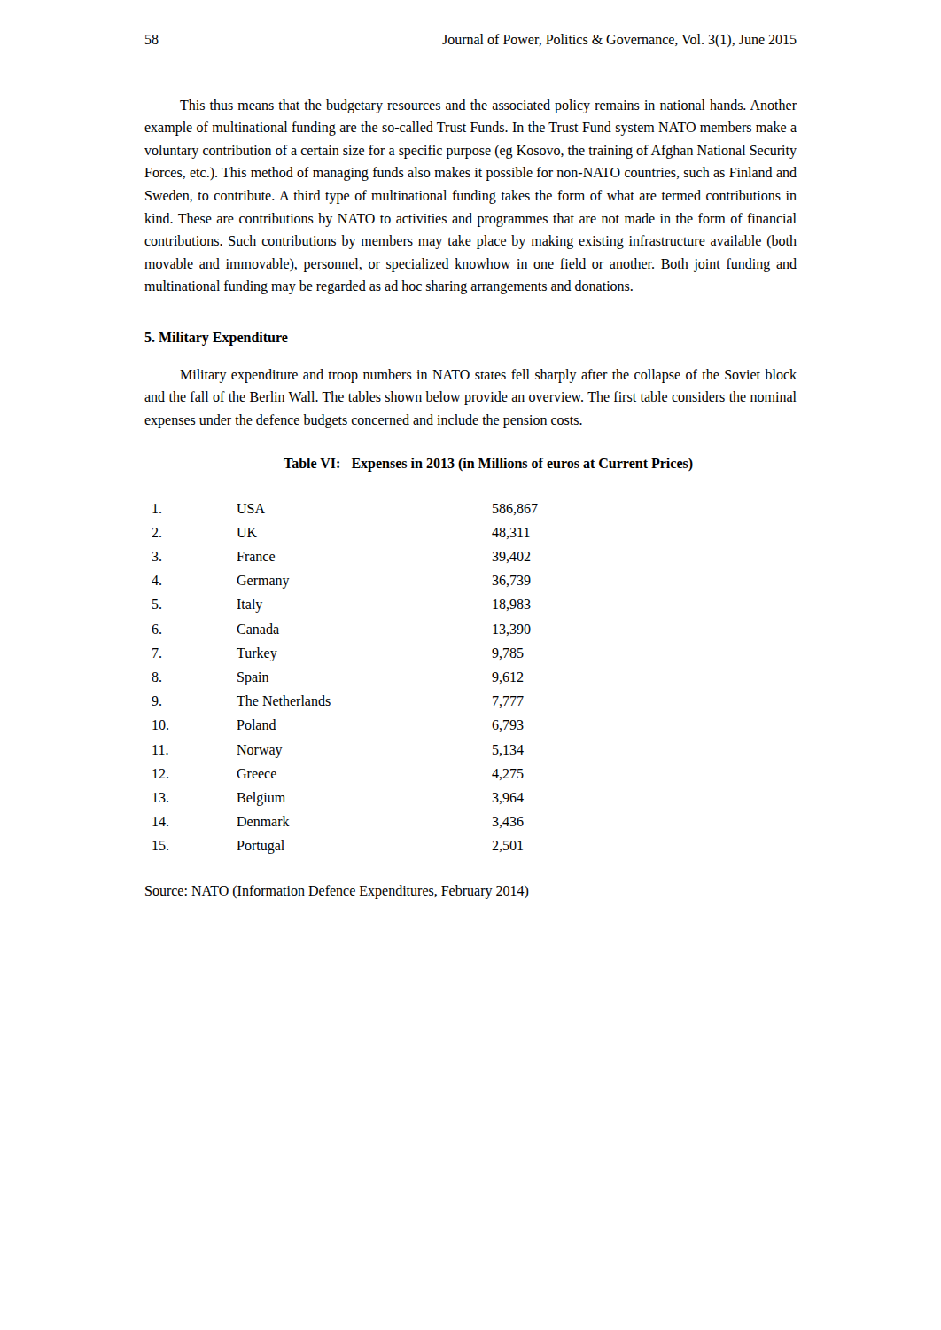58 Journal of Power, Politics & Governance, Vol. 3(1), June 2015
This thus means that the budgetary resources and the associated policy remains in national hands. Another example of multinational funding are the so-called Trust Funds. In the Trust Fund system NATO members make a voluntary contribution of a certain size for a specific purpose (eg Kosovo, the training of Afghan National Security Forces, etc.). This method of managing funds also makes it possible for non-NATO countries, such as Finland and Sweden, to contribute. A third type of multinational funding takes the form of what are termed contributions in kind. These are contributions by NATO to activities and programmes that are not made in the form of financial contributions. Such contributions by members may take place by making existing infrastructure available (both movable and immovable), personnel, or specialized knowhow in one field or another. Both joint funding and multinational funding may be regarded as ad hoc sharing arrangements and donations.
5. Military Expenditure
Military expenditure and troop numbers in NATO states fell sharply after the collapse of the Soviet block and the fall of the Berlin Wall. The tables shown below provide an overview. The first table considers the nominal expenses under the defence budgets concerned and include the pension costs.
Table VI: Expenses in 2013 (in Millions of euros at Current Prices)
| 1. | USA | 586,867 |
| 2. | UK | 48,311 |
| 3. | France | 39,402 |
| 4. | Germany | 36,739 |
| 5. | Italy | 18,983 |
| 6. | Canada | 13,390 |
| 7. | Turkey | 9,785 |
| 8. | Spain | 9,612 |
| 9. | The Netherlands | 7,777 |
| 10. | Poland | 6,793 |
| 11. | Norway | 5,134 |
| 12. | Greece | 4,275 |
| 13. | Belgium | 3,964 |
| 14. | Denmark | 3,436 |
| 15. | Portugal | 2,501 |
Source: NATO (Information Defence Expenditures, February 2014)